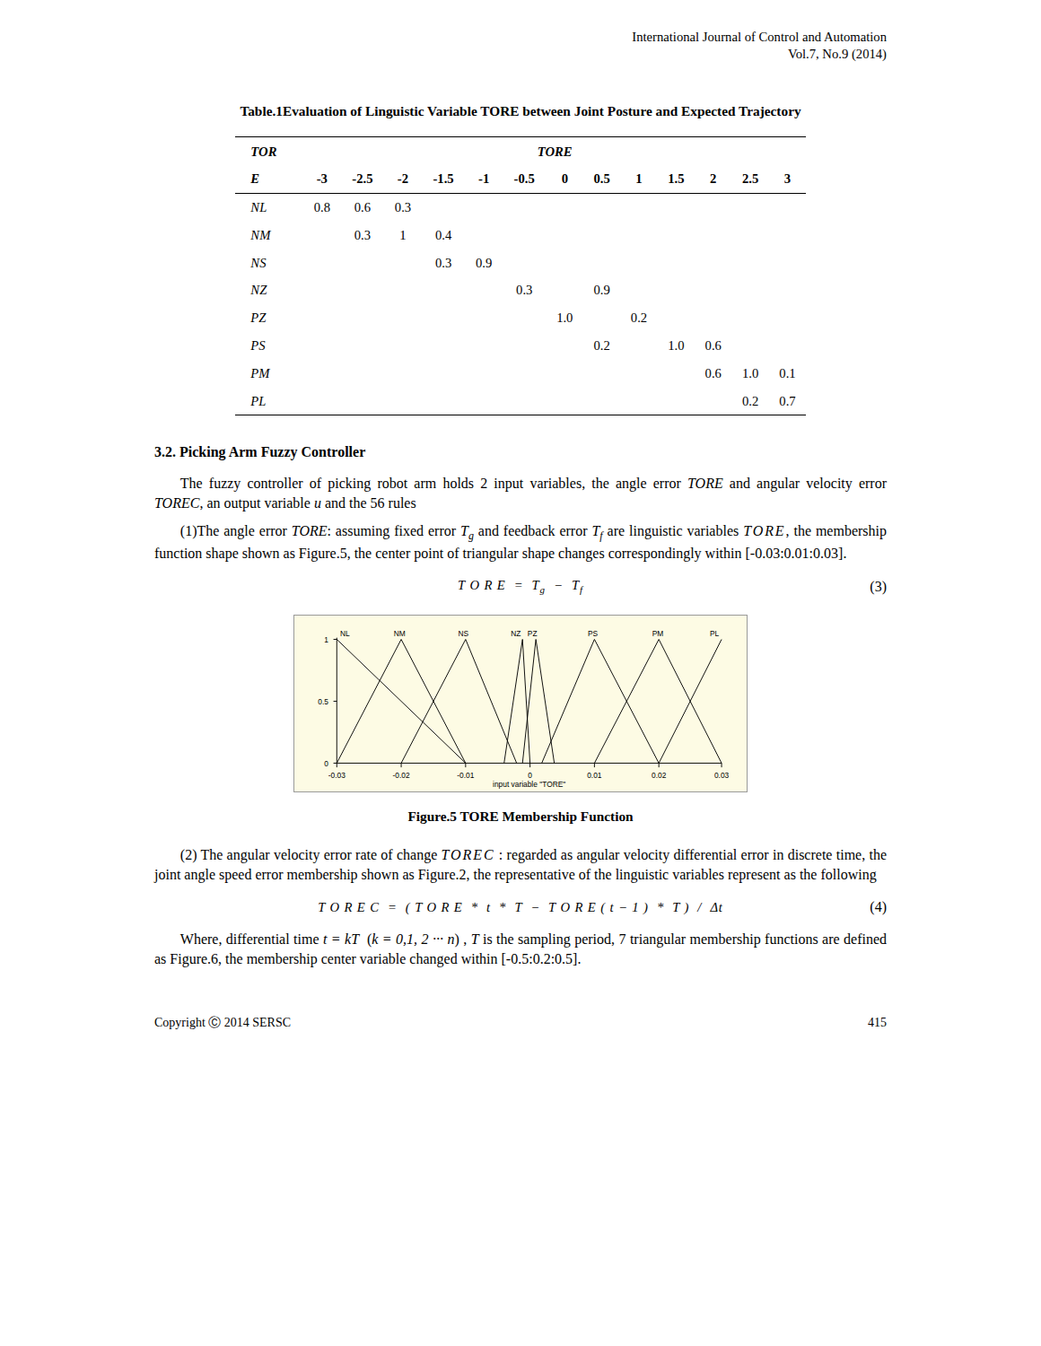International Journal of Control and Automation
Vol.7, No.9 (2014)
Table.1Evaluation of Linguistic Variable TORE between Joint Posture and Expected Trajectory
| TOR | TORE |
| --- | --- |
| E | -3 | -2.5 | -2 | -1.5 | -1 | -0.5 | 0 | 0.5 | 1 | 1.5 | 2 | 2.5 | 3 |
| NL | 0.8 | 0.6 | 0.3 | | | | | | | | | | |
| NM | | 0.3 | 1 | 0.4 | | | | | | | | | |
| NS | | | | 0.3 | 0.9 | | | | | | | | |
| NZ | | | | | | 0.3 | | 0.9 | | | | | |
| PZ | | | | | | | 1.0 | | 0.2 | | | | |
| PS | | | | | | | | 0.2 | | 1.0 | 0.6 | | |
| PM | | | | | | | | | | | 0.6 | 1.0 | 0.1 |
| PL | | | | | | | | | | | | 0.2 | 0.7 |
3.2. Picking Arm Fuzzy Controller
The fuzzy controller of picking robot arm holds 2 input variables, the angle error TORE and angular velocity error TOREC, an output variable u and the 56 rules
(1)The angle error TORE: assuming fixed error Tg and feedback error Tf are linguistic variables TORE, the membership function shape shown as Figure.5, the center point of triangular shape changes correspondingly within [-0.03:0.01:0.03].
T O R E = Tg − Tf (3)
1 0.5 0 -0.03 -0.02 -0.01 0 0.01 0.02 0.03 NL NM NS NZ PZ PS PM PL input variable "TORE"
Figure.5 TORE Membership Function
(2) The angular velocity error rate of change TOREC : regarded as angular velocity differential error in discrete time, the joint angle speed error membership shown as Figure.2, the representative of the linguistic variables represent as the following
T O R E C = ( T O R E * t * T − T O R E ( t − 1 ) * T ) / Δt (4)
Where, differential time t = kT (k = 0,1, 2 ··· n) , T is the sampling period, 7 triangular membership functions are defined as Figure.6, the membership center variable changed within [-0.5:0.2:0.5].
Copyright Ⓒ 2014 SERSC 415